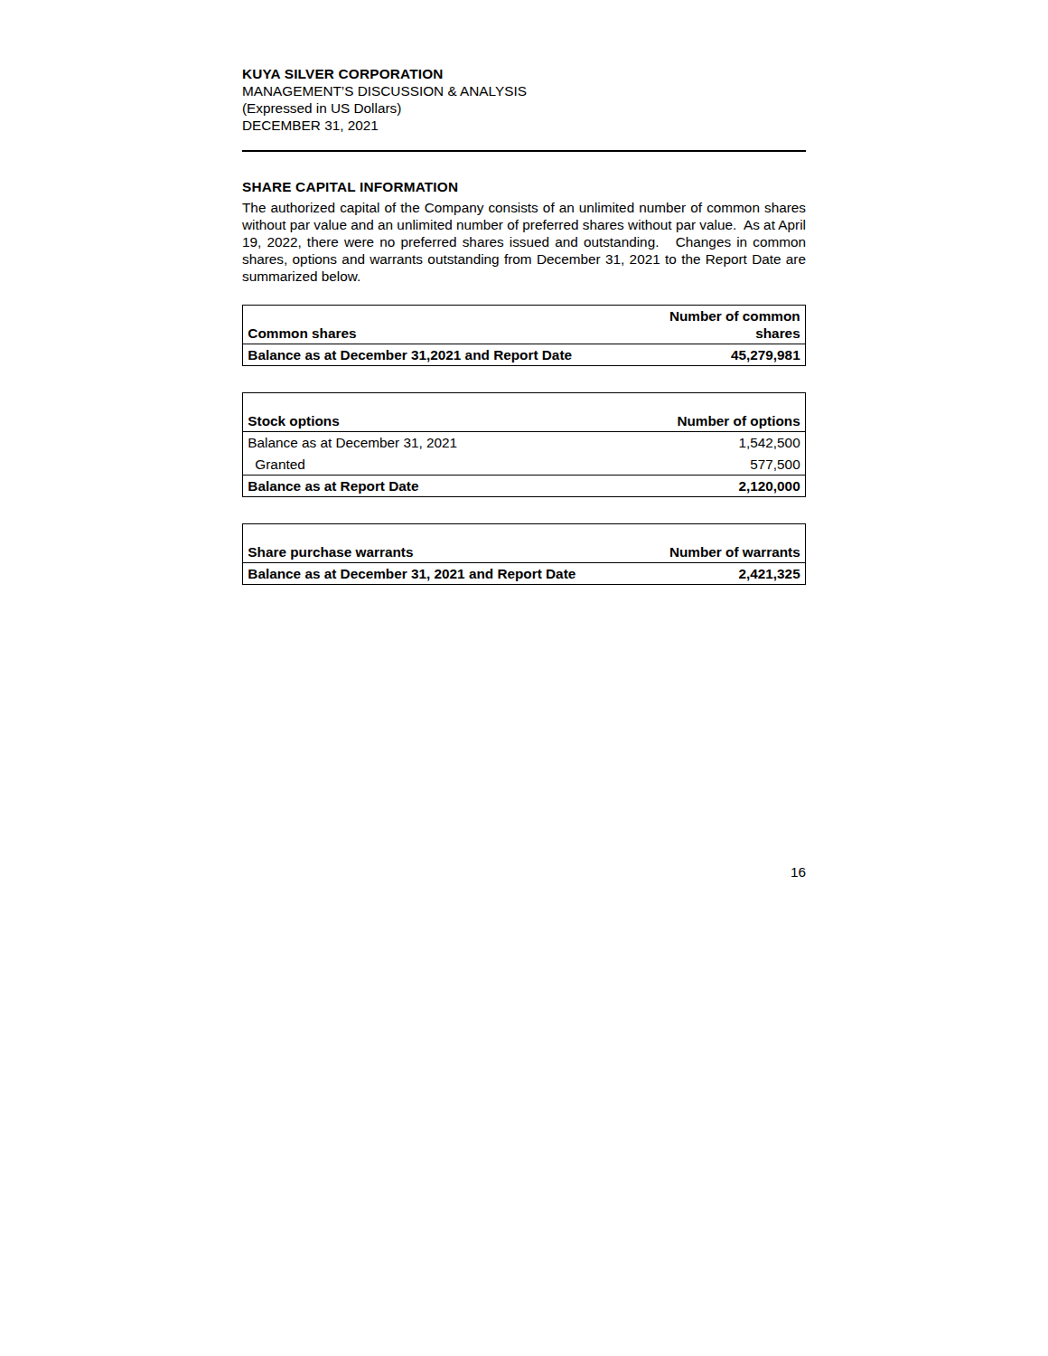KUYA SILVER CORPORATION
MANAGEMENT’S DISCUSSION & ANALYSIS
(Expressed in US Dollars)
DECEMBER 31, 2021
SHARE CAPITAL INFORMATION
The authorized capital of the Company consists of an unlimited number of common shares without par value and an unlimited number of preferred shares without par value. As at April 19, 2022, there were no preferred shares issued and outstanding. Changes in common shares, options and warrants outstanding from December 31, 2021 to the Report Date are summarized below.
| Common shares | Number of common shares |
| Balance as at December 31,2021 and Report Date | 45,279,981 |
| Stock options | Number of options |
| Balance as at December 31, 2021 | 1,542,500 |
| Granted | 577,500 |
| Balance as at Report Date | 2,120,000 |
| Share purchase warrants | Number of warrants |
| Balance as at December 31, 2021 and Report Date | 2,421,325 |
16